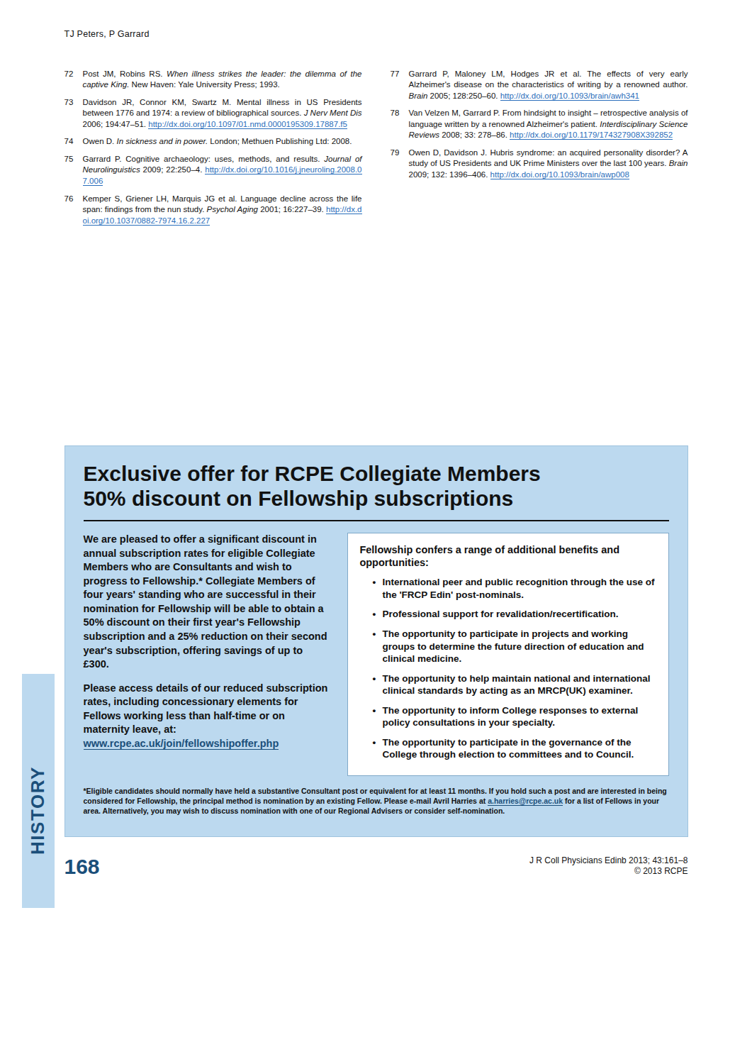HISTORY
TJ Peters, P Garrard
72 Post JM, Robins RS. When illness strikes the leader: the dilemma of the captive King. New Haven: Yale University Press; 1993.
73 Davidson JR, Connor KM, Swartz M. Mental illness in US Presidents between 1776 and 1974: a review of bibliographical sources. J Nerv Ment Dis 2006; 194:47–51. http://dx.doi.org/10.1097/01.nmd.0000195309.17887.f5
74 Owen D. In sickness and in power. London; Methuen Publishing Ltd: 2008.
75 Garrard P. Cognitive archaeology: uses, methods, and results. Journal of Neurolinguistics 2009; 22:250–4. http://dx.doi.org/10.1016/j.jneuroling.2008.07.006
76 Kemper S, Griener LH, Marquis JG et al. Language decline across the life span: findings from the nun study. Psychol Aging 2001; 16:227–39. http://dx.doi.org/10.1037/0882-7974.16.2.227
77 Garrard P, Maloney LM, Hodges JR et al. The effects of very early Alzheimer's disease on the characteristics of writing by a renowned author. Brain 2005; 128:250–60. http://dx.doi.org/10.1093/brain/awh341
78 Van Velzen M, Garrard P. From hindsight to insight – retrospective analysis of language written by a renowned Alzheimer's patient. Interdisciplinary Science Reviews 2008; 33: 278–86. http://dx.doi.org/10.1179/174327908X392852
79 Owen D, Davidson J. Hubris syndrome: an acquired personality disorder? A study of US Presidents and UK Prime Ministers over the last 100 years. Brain 2009; 132: 1396–406. http://dx.doi.org/10.1093/brain/awp008
Exclusive offer for RCPE Collegiate Members
50% discount on Fellowship subscriptions
We are pleased to offer a significant discount in annual subscription rates for eligible Collegiate Members who are Consultants and wish to progress to Fellowship.* Collegiate Members of four years' standing who are successful in their nomination for Fellowship will be able to obtain a 50% discount on their first year's Fellowship subscription and a 25% reduction on their second year's subscription, offering savings of up to £300.
Please access details of our reduced subscription rates, including concessionary elements for Fellows working less than half-time or on maternity leave, at: www.rcpe.ac.uk/join/fellowshipoffer.php
Fellowship confers a range of additional benefits and opportunities:
International peer and public recognition through the use of the 'FRCP Edin' post-nominals.
Professional support for revalidation/recertification.
The opportunity to participate in projects and working groups to determine the future direction of education and clinical medicine.
The opportunity to help maintain national and international clinical standards by acting as an MRCP(UK) examiner.
The opportunity to inform College responses to external policy consultations in your specialty.
The opportunity to participate in the governance of the College through election to committees and to Council.
*Eligible candidates should normally have held a substantive Consultant post or equivalent for at least 11 months. If you hold such a post and are interested in being considered for Fellowship, the principal method is nomination by an existing Fellow. Please e-mail Avril Harries at a.harries@rcpe.ac.uk for a list of Fellows in your area. Alternatively, you may wish to discuss nomination with one of our Regional Advisers or consider self-nomination.
168
J R Coll Physicians Edinb 2013; 43:161–8
© 2013 RCPE